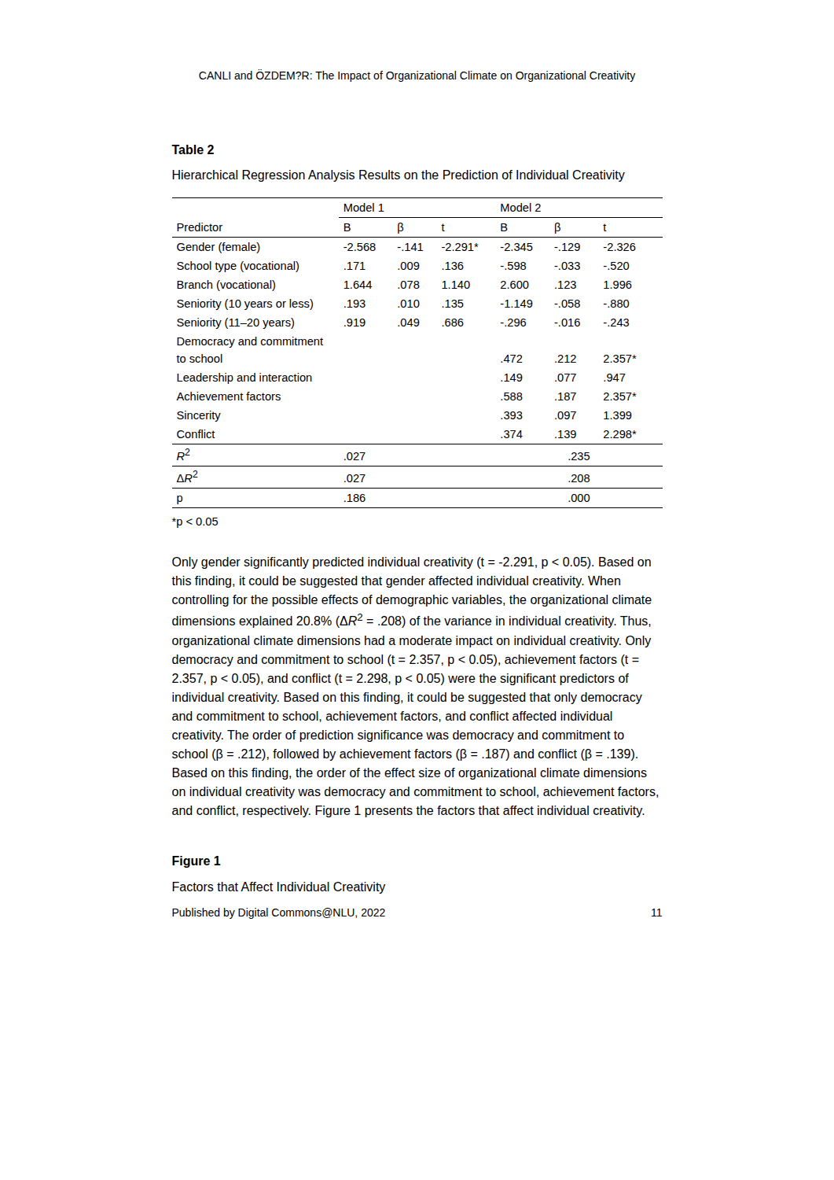CANLI and ÖZDEM?R: The Impact of Organizational Climate on Organizational Creativity
Table 2
Hierarchical Regression Analysis Results on the Prediction of Individual Creativity
| | Model 1 | Model 2 |
| Predictor | B | β | t | B | β | t |
| Gender (female) | -2.568 | -.141 | -2.291* | -2.345 | -.129 | -2.326 |
| School type (vocational) | .171 | .009 | .136 | -.598 | -.033 | -.520 |
| Branch (vocational) | 1.644 | .078 | 1.140 | 2.600 | .123 | 1.996 |
| Seniority (10 years or less) | .193 | .010 | .135 | -1.149 | -.058 | -.880 |
| Seniority (11–20 years) | .919 | .049 | .686 | -.296 | -.016 | -.243 |
| Democracy and commitment to school | | | | .472 | .212 | 2.357* |
| Leadership and interaction | | | | .149 | .077 | .947 |
| Achievement factors | | | | .588 | .187 | 2.357* |
| Sincerity | | | | .393 | .097 | 1.399 |
| Conflict | | | | .374 | .139 | 2.298* |
| R 2 | .027 | .235 |
| Δ R 2 | .027 | .208 |
| p | .186 | .000 |
*p < 0.05
Only gender significantly predicted individual creativity (t = -2.291, p < 0.05). Based on this finding, it could be suggested that gender affected individual creativity. When controlling for the possible effects of demographic variables, the organizational climate dimensions explained 20.8% (ΔR2 = .208) of the variance in individual creativity. Thus, organizational climate dimensions had a moderate impact on individual creativity. Only democracy and commitment to school (t = 2.357, p < 0.05), achievement factors (t = 2.357, p < 0.05), and conflict (t = 2.298, p < 0.05) were the significant predictors of individual creativity. Based on this finding, it could be suggested that only democracy and commitment to school, achievement factors, and conflict affected individual creativity. The order of prediction significance was democracy and commitment to school (β = .212), followed by achievement factors (β = .187) and conflict (β = .139). Based on this finding, the order of the effect size of organizational climate dimensions on individual creativity was democracy and commitment to school, achievement factors, and conflict, respectively. Figure 1 presents the factors that affect individual creativity.
Figure 1
Factors that Affect Individual Creativity
Published by Digital Commons@NLU, 2022 11